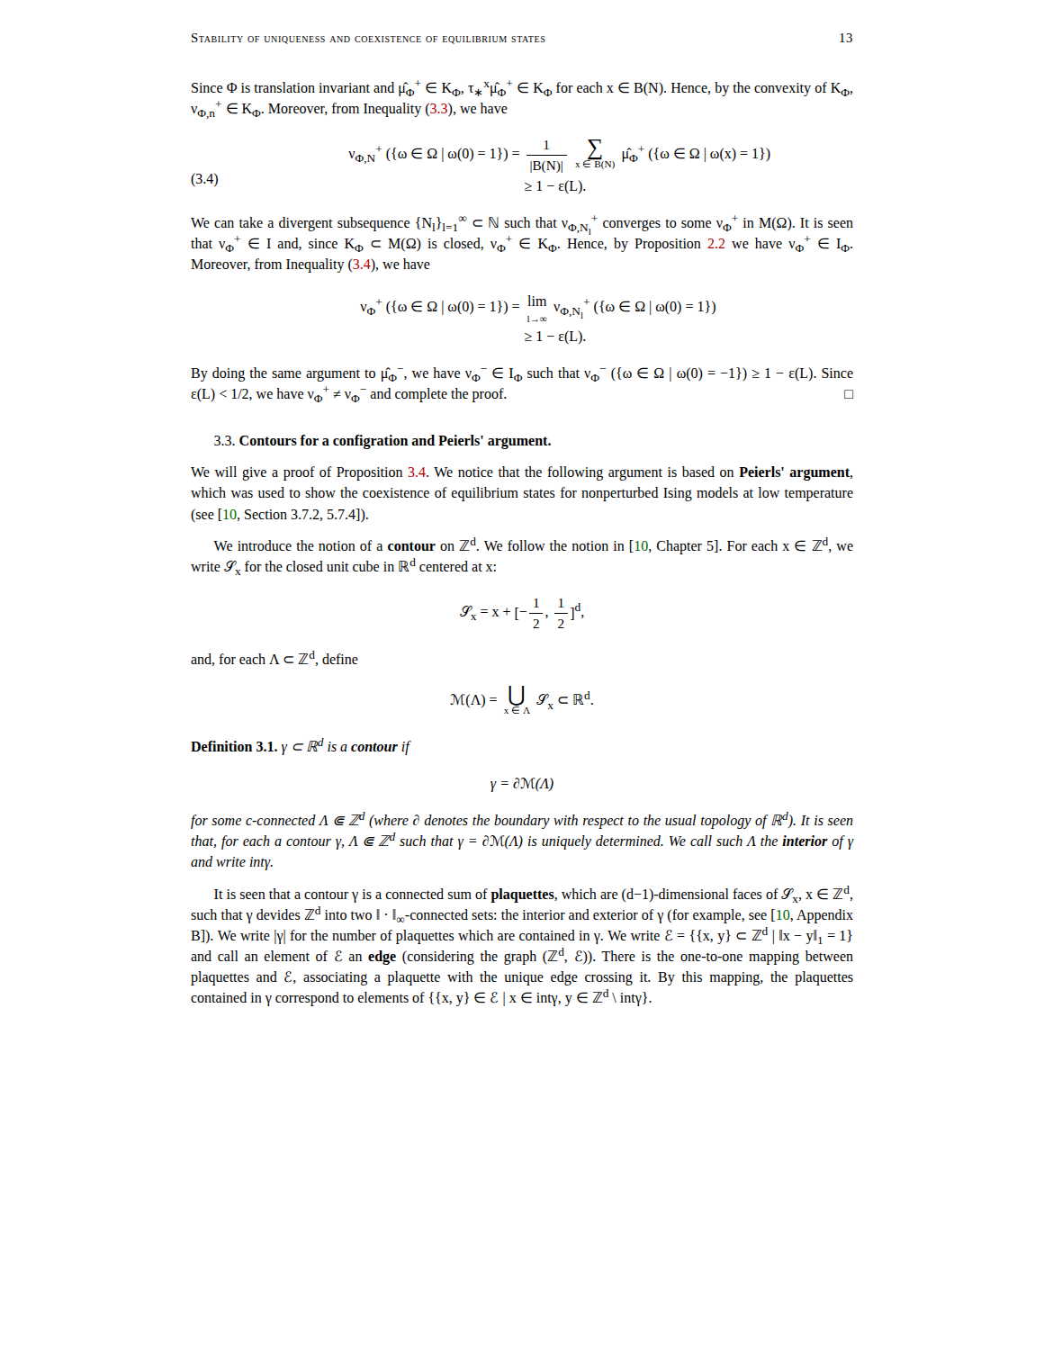Stability of uniqueness and coexistence of equilibrium states 13
Since Φ is translation invariant and μ̂Φ+ ∈ KΦ, τ∗xμ̂Φ+ ∈ KΦ for each x ∈ B(N). Hence, by the convexity of KΦ, νΦ,n+ ∈ KΦ. Moreover, from Inequality (3.3), we have
νΦ,N+ ({ω ∈ Ω | ω(0) = 1}) =
1|B(N)| ∑x ∈ B(N) μ̂Φ+ ({ω ∈ Ω | ω(x) = 1})
≥ 1 − ε(L).
(3.4)
We can take a divergent subsequence {Nl}l=1∞ ⊂ ℕ such that νΦ,Nl+ converges to some νΦ+ in M(Ω). It is seen that νΦ+ ∈ I and, since KΦ ⊂ M(Ω) is closed, νΦ+ ∈ KΦ. Hence, by Proposition 2.2 we have νΦ+ ∈ IΦ. Moreover, from Inequality (3.4), we have
νΦ+ ({ω ∈ Ω | ω(0) = 1}) =
lim l→∞ νΦ,Nl+ ({ω ∈ Ω | ω(0) = 1})
≥ 1 − ε(L).
By doing the same argument to μ̂Φ−, we have νΦ− ∈ IΦ such that νΦ− ({ω ∈ Ω | ω(0) = −1}) ≥ 1 − ε(L). Since ε(L) < 1/2, we have νΦ+ ≠ νΦ− and complete the proof. □
3.3. Contours for a configration and Peierls' argument.
We will give a proof of Proposition 3.4. We notice that the following argument is based on Peierls' argument, which was used to show the coexistence of equilibrium states for nonperturbed Ising models at low temperature (see [10, Section 3.7.2, 5.7.4]).
We introduce the notion of a contour on ℤd. We follow the notion in [10, Chapter 5]. For each x ∈ ℤd, we write 𝒮x for the closed unit cube in ℝd centered at x:
𝒮x = x + [−12, 12]d,
and, for each Λ ⊂ ℤd, define
ℳ(Λ) = ⋃x ∈ Λ 𝒮x ⊂ ℝd.
Definition 3.1. γ ⊂ ℝd is a contour if
γ = ∂ℳ(Λ)
for some c-connected Λ ⋐ ℤd (where ∂ denotes the boundary with respect to the usual topology of ℝd). It is seen that, for each a contour γ, Λ ⋐ ℤd such that γ = ∂ℳ(Λ) is uniquely determined. We call such Λ the interior of γ and write intγ.
It is seen that a contour γ is a connected sum of plaquettes, which are (d−1)-dimensional faces of 𝒮x, x ∈ ℤd, such that γ devides ℤd into two ‖ · ‖∞-connected sets: the interior and exterior of γ (for example, see [10, Appendix B]). We write |γ| for the number of plaquettes which are contained in γ. We write ℰ = {{x, y} ⊂ ℤd | ‖x − y‖1 = 1} and call an element of ℰ an edge (considering the graph (ℤd, ℰ)). There is the one-to-one mapping between plaquettes and ℰ, associating a plaquette with the unique edge crossing it. By this mapping, the plaquettes contained in γ correspond to elements of {{x, y} ∈ ℰ | x ∈ intγ, y ∈ ℤd \ intγ}.